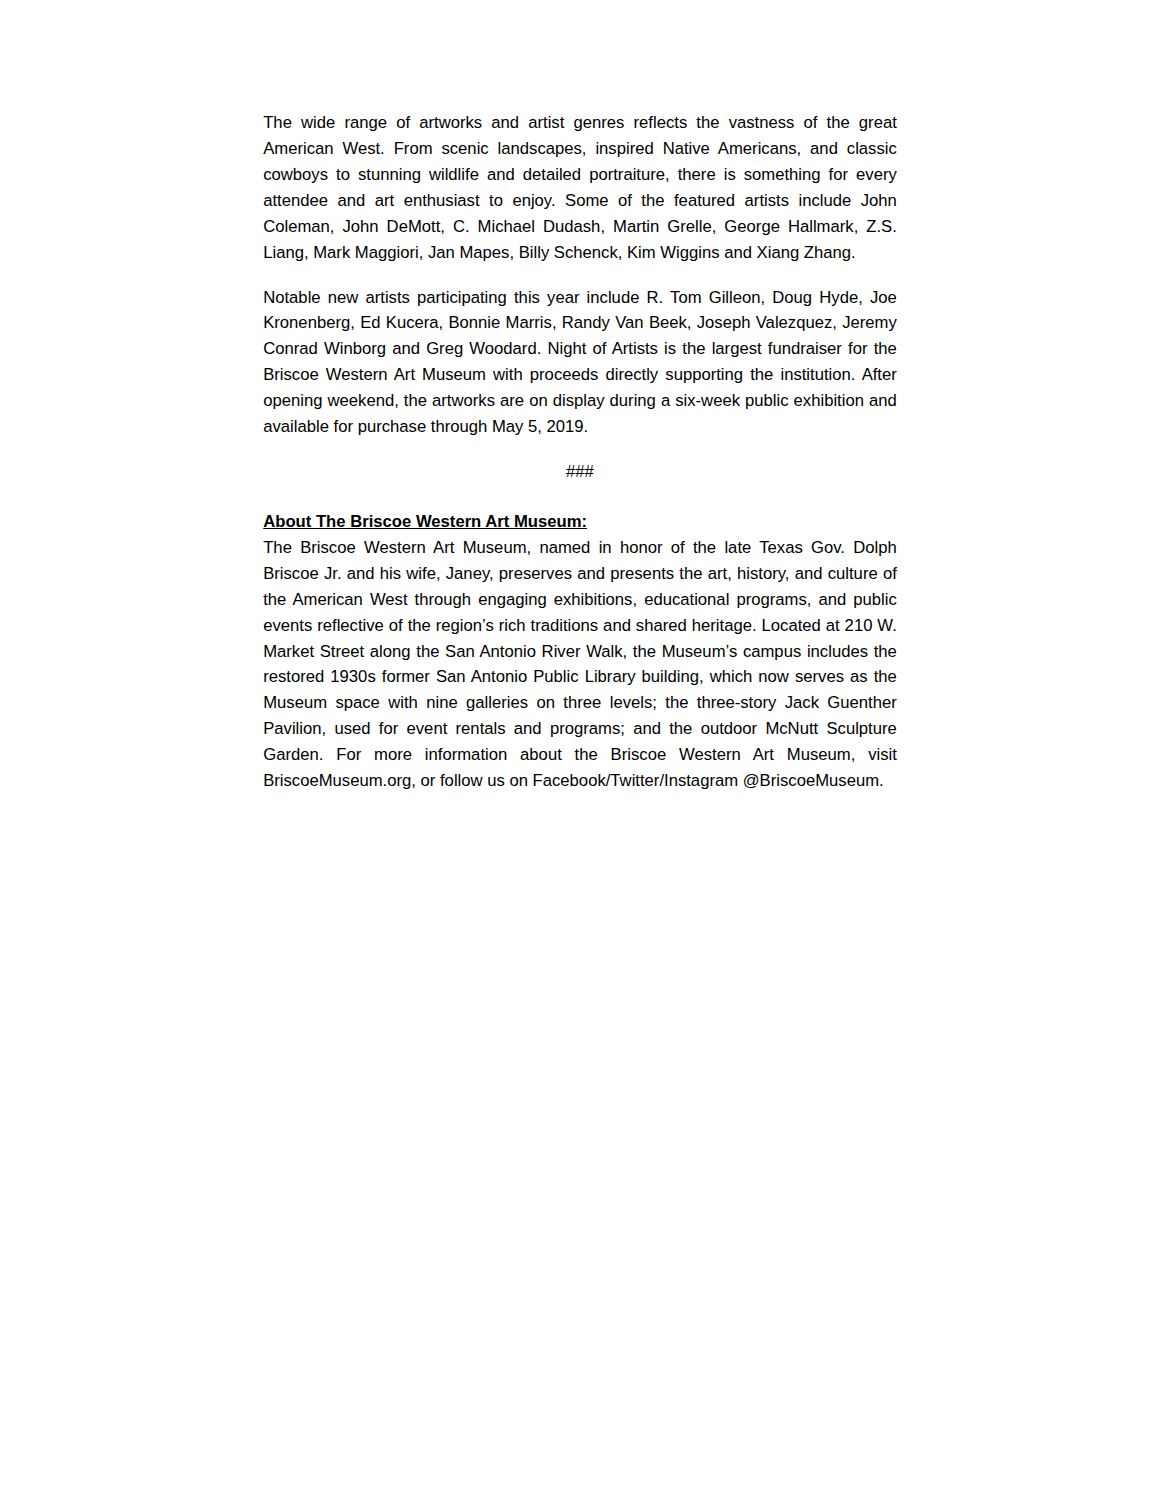The wide range of artworks and artist genres reflects the vastness of the great American West. From scenic landscapes, inspired Native Americans, and classic cowboys to stunning wildlife and detailed portraiture, there is something for every attendee and art enthusiast to enjoy. Some of the featured artists include John Coleman, John DeMott, C. Michael Dudash, Martin Grelle, George Hallmark, Z.S. Liang, Mark Maggiori, Jan Mapes, Billy Schenck, Kim Wiggins and Xiang Zhang.
Notable new artists participating this year include R. Tom Gilleon, Doug Hyde, Joe Kronenberg, Ed Kucera, Bonnie Marris, Randy Van Beek, Joseph Valezquez, Jeremy Conrad Winborg and Greg Woodard. Night of Artists is the largest fundraiser for the Briscoe Western Art Museum with proceeds directly supporting the institution. After opening weekend, the artworks are on display during a six-week public exhibition and available for purchase through May 5, 2019.
###
About The Briscoe Western Art Museum:
The Briscoe Western Art Museum, named in honor of the late Texas Gov. Dolph Briscoe Jr. and his wife, Janey, preserves and presents the art, history, and culture of the American West through engaging exhibitions, educational programs, and public events reflective of the region’s rich traditions and shared heritage. Located at 210 W. Market Street along the San Antonio River Walk, the Museum’s campus includes the restored 1930s former San Antonio Public Library building, which now serves as the Museum space with nine galleries on three levels; the three-story Jack Guenther Pavilion, used for event rentals and programs; and the outdoor McNutt Sculpture Garden. For more information about the Briscoe Western Art Museum, visit BriscoeMuseum.org, or follow us on Facebook/Twitter/Instagram @BriscoeMuseum.